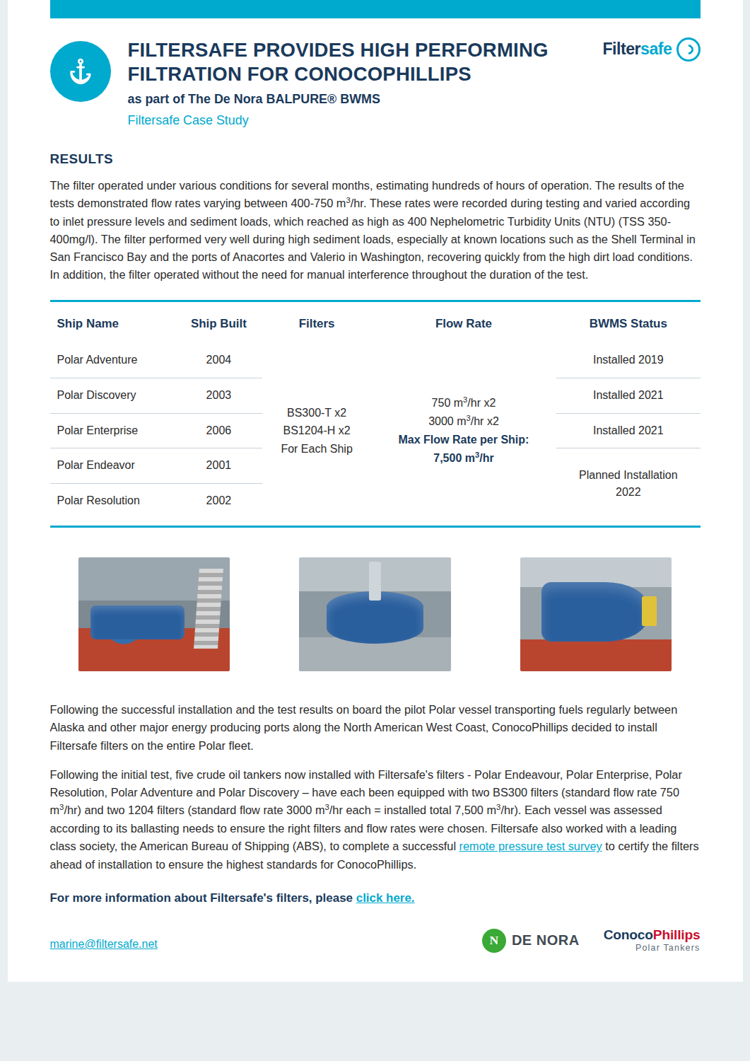Filtersafe Provides High Performing Filtration for ConocoPhillips
as part of The De Nora BALPURE® BWMS
Filtersafe Case Study
Filtersafe
Results
The filter operated under various conditions for several months, estimating hundreds of hours of operation. The results of the tests demonstrated flow rates varying between 400-750 m3/hr. These rates were recorded during testing and varied according to inlet pressure levels and sediment loads, which reached as high as 400 Nephelometric Turbidity Units (NTU) (TSS 350- 400mg/l). The filter performed very well during high sediment loads, especially at known locations such as the Shell Terminal in San Francisco Bay and the ports of Anacortes and Valerio in Washington, recovering quickly from the high dirt load conditions. In addition, the filter operated without the need for manual interference throughout the duration of the test.
| Ship Name | Ship Built | Filters | Flow Rate | BWMS Status |
| --- | --- | --- | --- | --- |
| Polar Adventure | 2004 | BS300-T x2 BS1204-H x2 For Each Ship | 750 m 3 /hr x2 3000 m 3 /hr x2 Max Flow Rate per Ship: 7,500 m 3 /hr | Installed 2019 |
| Polar Discovery | 2003 | Installed 2021 |
| Polar Enterprise | 2006 | Installed 2021 |
| Polar Endeavor | 2001 | Planned Installation 2022 |
| Polar Resolution | 2002 |
Following the successful installation and the test results on board the pilot Polar vessel transporting fuels regularly between Alaska and other major energy producing ports along the North American West Coast, ConocoPhillips decided to install Filtersafe filters on the entire Polar fleet.
Following the initial test, five crude oil tankers now installed with Filtersafe's filters - Polar Endeavour, Polar Enterprise, Polar Resolution, Polar Adventure and Polar Discovery – have each been equipped with two BS300 filters (standard flow rate 750 m3/hr) and two 1204 filters (standard flow rate 3000 m3/hr each = installed total 7,500 m3/hr). Each vessel was assessed according to its ballasting needs to ensure the right filters and flow rates were chosen. Filtersafe also worked with a leading class society, the American Bureau of Shipping (ABS), to complete a successful remote pressure test survey to certify the filters ahead of installation to ensure the highest standards for ConocoPhillips.
For more information about Filtersafe's filters, please click here.
marine@filtersafe.net
N DE NORA
ConocoPhillips
Polar Tankers